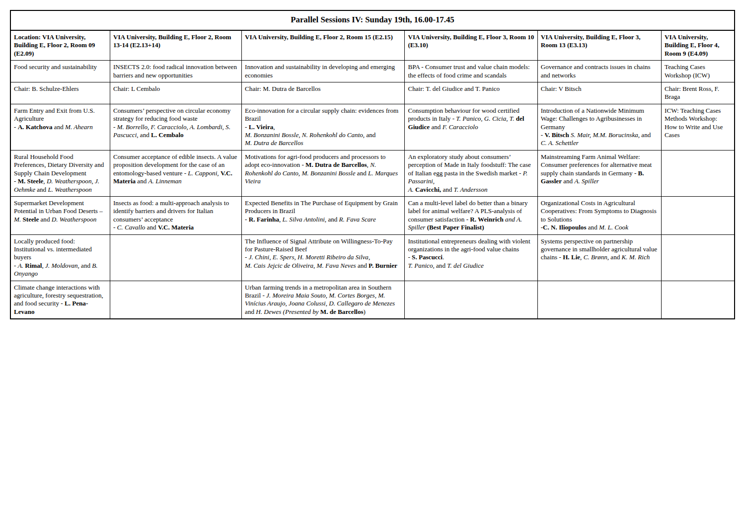Parallel Sessions IV: Sunday 19th, 16.00-17.45
| Location: VIA University, Building E, Floor 2, Room 09 (E2.09) | VIA University, Building E, Floor 2, Room 13-14 (E2.13+14) | VIA University, Building E, Floor 2, Room 15 (E2.15) | VIA University, Building E, Floor 3, Room 10 (E3.10) | VIA University, Building E, Floor 3, Room 13 (E3.13) | VIA University, Building E, Floor 4, Room 9 (E4.09) |
| --- | --- | --- | --- | --- | --- |
| Food security and sustainability | INSECTS 2.0: food radical innovation between barriers and new opportunities | Innovation and sustainability in developing and emerging economies | BPA - Consumer trust and value chain models: the effects of food crime and scandals | Governance and contracts issues in chains and networks | Teaching Cases Workshop (ICW) |
| Chair: B. Schulze-Ehlers | Chair: L Cembalo | Chair: M. Dutra de Barcellos | Chair: T. del Giudice and T. Panico | Chair: V Bitsch | Chair: Brent Ross, F. Braga |
| Farm Entry and Exit from U.S. Agriculture - A. Katchova and M. Ahearn | Consumers’ perspective on circular economy strategy for reducing food waste - M. Borrello, F. Caracciolo, A. Lombardi, S. Pascucci, and L. Cembalo | Eco-innovation for a circular supply chain: evidences from Brazil - L. Vieira , M. Bonzanini Bossle, N. Rohenkohl do Canto, and M. Dutra de Barcellos | Consumption behaviour for wood certified products in Italy - T. Panico, G. Cicia, T. del Giudice and F. Caracciolo | Introduction of a Nationwide Minimum Wage: Challenges to Agribusinesses in Germany - V. Bitsch S. Mair, M.M. Borucinska, and C. A. Schettler | ICW: Teaching Cases Methods Workshop: How to Write and Use Cases |
| Rural Household Food Preferences, Dietary Diversity and Supply Chain Development - M. Steele , D. Weatherspoon, J. Oehmke and L. Weatherspoon | Consumer acceptance of edible insects. A value proposition development for the case of an entomology-based venture - L. Capponi, V.C. Materia and A. Linneman | Motivations for agri-food producers and processors to adopt eco-innovation - M. Dutra de Barcellos , N. Rohenkohl do Canto, M. Bonzanini Bossle and L. Marques Vieira | An exploratory study about consumers’ perception of Made in Italy foodstuff: The case of Italian egg pasta in the Swedish market - P. Passarini, A. Cavicchi, and T. Andersson | Mainstreaming Farm Animal Welfare: Consumer preferences for alternative meat supply chain standards in Germany - B. Gassler and A. Spiller | |
| Supermarket Development Potential in Urban Food Deserts – M. Steele and D. Weatherspoon | Insects as food: a multi-approach analysis to identify barriers and drivers for Italian consumers’ acceptance - C. Cavallo and V.C. Materia | Expected Benefits in The Purchase of Equipment by Grain Producers in Brazil - R. Farinha , L. Silva Antolini, and R. Fava Scare | Can a multi-level label do better than a binary label for animal welfare? A PLS-analysis of consumer satisfaction - R. Weinrich and A. Spiller (Best Paper Finalist) | Organizational Costs in Agricultural Cooperatives: From Symptoms to Diagnosis to Solutions - C. N. Iliopoulos and M. L. Cook | |
| Locally produced food: Institutional vs. intermediated buyers - A. Rimal , J. Moldovan, and B. Onyango | | The Influence of Signal Attribute on Willingness-To-Pay for Pasture-Raised Beef - J. Chini, E. Spers, H. Moretti Ribeiro da Silva, M. Cais Jejcic de Oliveira, M. Fava Neves and P. Burnier | Institutional entrepreneurs dealing with violent organizations in the agri-food value chains - S. Pascucci . T. Panico, and T. del Giudice | Systems perspective on partnership governance in smallholder agricultural value chains - H. Lie , C. Brønn, and K. M. Rich | |
| Climate change interactions with agriculture, forestry sequestration, and food security - L. Pena-Levano | | Urban farming trends in a metropolitan area in Southern Brazil - J. Moreira Maia Souto, M. Cortes Borges, M. Vinícius Araujo, Joana Colussi, D. Callegaro de Menezes and H. Dewes (Presented by M. de Barcellos ) | | | |